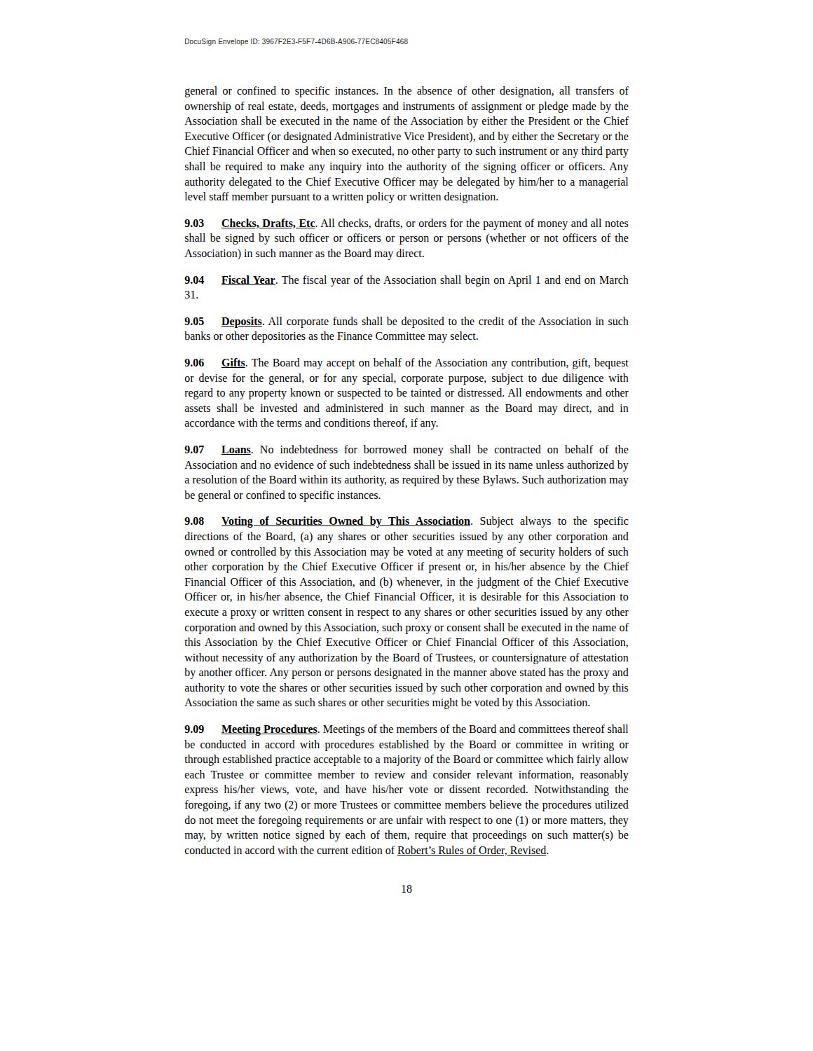DocuSign Envelope ID: 3967F2E3-F5F7-4D6B-A906-77EC8405F468
general or confined to specific instances. In the absence of other designation, all transfers of ownership of real estate, deeds, mortgages and instruments of assignment or pledge made by the Association shall be executed in the name of the Association by either the President or the Chief Executive Officer (or designated Administrative Vice President), and by either the Secretary or the Chief Financial Officer and when so executed, no other party to such instrument or any third party shall be required to make any inquiry into the authority of the signing officer or officers. Any authority delegated to the Chief Executive Officer may be delegated by him/her to a managerial level staff member pursuant to a written policy or written designation.
9.03 Checks, Drafts, Etc. All checks, drafts, or orders for the payment of money and all notes shall be signed by such officer or officers or person or persons (whether or not officers of the Association) in such manner as the Board may direct.
9.04 Fiscal Year. The fiscal year of the Association shall begin on April 1 and end on March 31.
9.05 Deposits. All corporate funds shall be deposited to the credit of the Association in such banks or other depositories as the Finance Committee may select.
9.06 Gifts. The Board may accept on behalf of the Association any contribution, gift, bequest or devise for the general, or for any special, corporate purpose, subject to due diligence with regard to any property known or suspected to be tainted or distressed. All endowments and other assets shall be invested and administered in such manner as the Board may direct, and in accordance with the terms and conditions thereof, if any.
9.07 Loans. No indebtedness for borrowed money shall be contracted on behalf of the Association and no evidence of such indebtedness shall be issued in its name unless authorized by a resolution of the Board within its authority, as required by these Bylaws. Such authorization may be general or confined to specific instances.
9.08 Voting of Securities Owned by This Association. Subject always to the specific directions of the Board, (a) any shares or other securities issued by any other corporation and owned or controlled by this Association may be voted at any meeting of security holders of such other corporation by the Chief Executive Officer if present or, in his/her absence by the Chief Financial Officer of this Association, and (b) whenever, in the judgment of the Chief Executive Officer or, in his/her absence, the Chief Financial Officer, it is desirable for this Association to execute a proxy or written consent in respect to any shares or other securities issued by any other corporation and owned by this Association, such proxy or consent shall be executed in the name of this Association by the Chief Executive Officer or Chief Financial Officer of this Association, without necessity of any authorization by the Board of Trustees, or countersignature of attestation by another officer. Any person or persons designated in the manner above stated has the proxy and authority to vote the shares or other securities issued by such other corporation and owned by this Association the same as such shares or other securities might be voted by this Association.
9.09 Meeting Procedures. Meetings of the members of the Board and committees thereof shall be conducted in accord with procedures established by the Board or committee in writing or through established practice acceptable to a majority of the Board or committee which fairly allow each Trustee or committee member to review and consider relevant information, reasonably express his/her views, vote, and have his/her vote or dissent recorded. Notwithstanding the foregoing, if any two (2) or more Trustees or committee members believe the procedures utilized do not meet the foregoing requirements or are unfair with respect to one (1) or more matters, they may, by written notice signed by each of them, require that proceedings on such matter(s) be conducted in accord with the current edition of Robert’s Rules of Order, Revised.
18